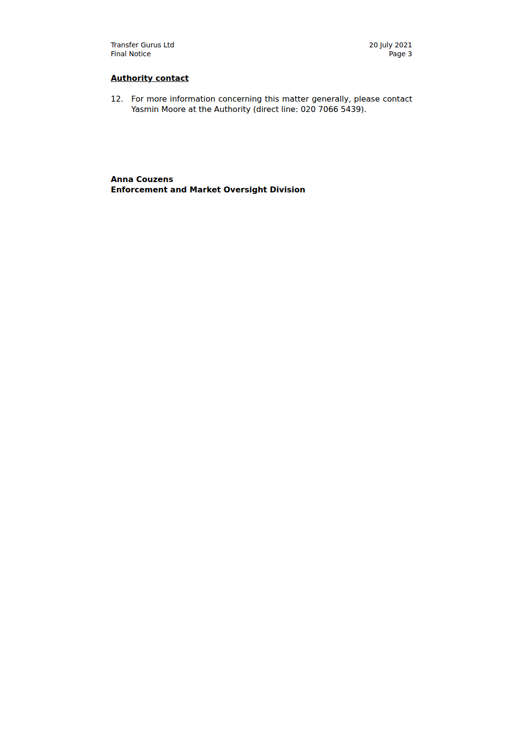| Transfer Gurus Ltd | 20 July 2021 |
| Final Notice | Page 3 |
Authority contact
12.
For more information concerning this matter generally, please contact Yasmin Moore at the Authority (direct line: 020 7066 5439).
Anna Couzens
Enforcement and Market Oversight Division